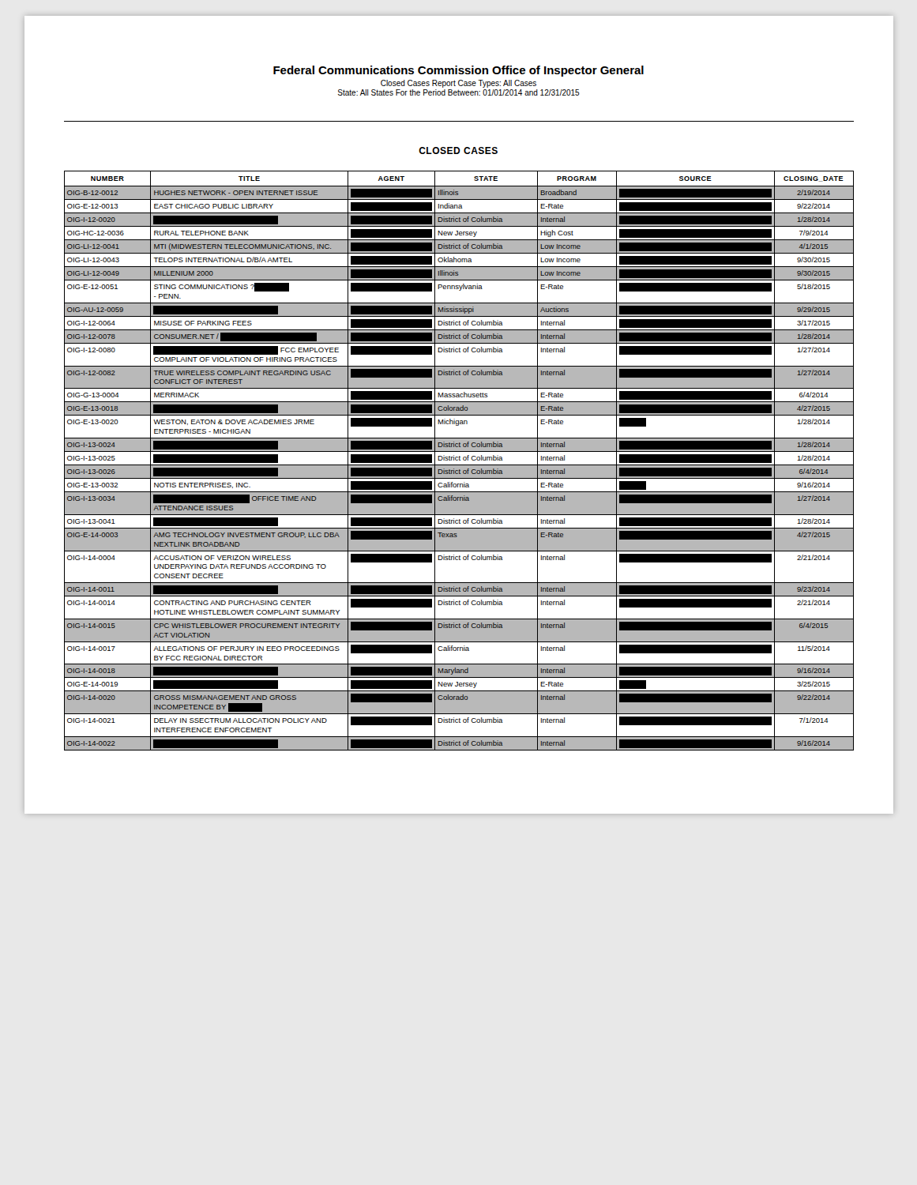Federal Communications Commission Office of Inspector General
Closed Cases Report Case Types: All Cases
State: All States For the Period Between: 01/01/2014 and 12/31/2015
CLOSED CASES
| NUMBER | TITLE | AGENT | STATE | PROGRAM | SOURCE | CLOSING_DATE |
| --- | --- | --- | --- | --- | --- | --- |
| OIG-B-12-0012 | HUGHES NETWORK - OPEN INTERNET ISSUE | | Illinois | Broadband | | 2/19/2014 |
| OIG-E-12-0013 | EAST CHICAGO PUBLIC LIBRARY | | Indiana | E-Rate | | 9/22/2014 |
| OIG-I-12-0020 | | | District of Columbia | Internal | | 1/28/2014 |
| OIG-HC-12-0036 | RURAL TELEPHONE BANK | | New Jersey | High Cost | | 7/9/2014 |
| OIG-LI-12-0041 | MTI (MIDWESTERN TELECOMMUNICATIONS, INC. | | District of Columbia | Low Income | | 4/1/2015 |
| OIG-LI-12-0043 | TELOPS INTERNATIONAL D/B/A AMTEL | | Oklahoma | Low Income | | 9/30/2015 |
| OIG-LI-12-0049 | MILLENIUM 2000 | | Illinois | Low Income | | 9/30/2015 |
| OIG-E-12-0051 | STING COMMUNICATIONS ? - PENN. | | Pennsylvania | E-Rate | | 5/18/2015 |
| OIG-AU-12-0059 | | | Mississippi | Auctions | | 9/29/2015 |
| OIG-I-12-0064 | MISUSE OF PARKING FEES | | District of Columbia | Internal | | 3/17/2015 |
| OIG-I-12-0078 | CONSUMER.NET / | | District of Columbia | Internal | | 1/28/2014 |
| OIG-I-12-0080 | FCC EMPLOYEE COMPLAINT OF VIOLATION OF HIRING PRACTICES | | District of Columbia | Internal | | 1/27/2014 |
| OIG-I-12-0082 | TRUE WIRELESS COMPLAINT REGARDING USAC CONFLICT OF INTEREST | | District of Columbia | Internal | | 1/27/2014 |
| OIG-G-13-0004 | MERRIMACK | | Massachusetts | E-Rate | | 6/4/2014 |
| OIG-E-13-0018 | | | Colorado | E-Rate | | 4/27/2015 |
| OIG-E-13-0020 | WESTON, EATON & DOVE ACADEMIES JRME ENTERPRISES - MICHIGAN | | Michigan | E-Rate | | 1/28/2014 |
| OIG-I-13-0024 | | | District of Columbia | Internal | | 1/28/2014 |
| OIG-I-13-0025 | | | District of Columbia | Internal | | 1/28/2014 |
| OIG-I-13-0026 | | | District of Columbia | Internal | | 6/4/2014 |
| OIG-E-13-0032 | NOTIS ENTERPRISES, INC. | | California | E-Rate | | 9/16/2014 |
| OIG-I-13-0034 | OFFICE TIME AND ATTENDANCE ISSUES | | California | Internal | | 1/27/2014 |
| OIG-I-13-0041 | | | District of Columbia | Internal | | 1/28/2014 |
| OIG-E-14-0003 | AMG TECHNOLOGY INVESTMENT GROUP, LLC DBA NEXTLINK BROADBAND | | Texas | E-Rate | | 4/27/2015 |
| OIG-I-14-0004 | ACCUSATION OF VERIZON WIRELESS UNDERPAYING DATA REFUNDS ACCORDING TO CONSENT DECREE | | District of Columbia | Internal | | 2/21/2014 |
| OIG-I-14-0011 | | | District of Columbia | Internal | | 9/23/2014 |
| OIG-I-14-0014 | CONTRACTING AND PURCHASING CENTER HOTLINE WHISTLEBLOWER COMPLAINT SUMMARY | | District of Columbia | Internal | | 2/21/2014 |
| OIG-I-14-0015 | CPC WHISTLEBLOWER PROCUREMENT INTEGRITY ACT VIOLATION | | District of Columbia | Internal | | 6/4/2015 |
| OIG-I-14-0017 | ALLEGATIONS OF PERJURY IN EEO PROCEEDINGS BY FCC REGIONAL DIRECTOR | | California | Internal | | 11/5/2014 |
| OIG-I-14-0018 | | | Maryland | Internal | | 9/16/2014 |
| OIG-E-14-0019 | | | New Jersey | E-Rate | | 3/25/2015 |
| OIG-I-14-0020 | GROSS MISMANAGEMENT AND GROSS INCOMPETENCE BY | | Colorado | Internal | | 9/22/2014 |
| OIG-I-14-0021 | DELAY IN SSECTRUM ALLOCATION POLICY AND INTERFERENCE ENFORCEMENT | | District of Columbia | Internal | | 7/1/2014 |
| OIG-I-14-0022 | | | District of Columbia | Internal | | 9/16/2014 |